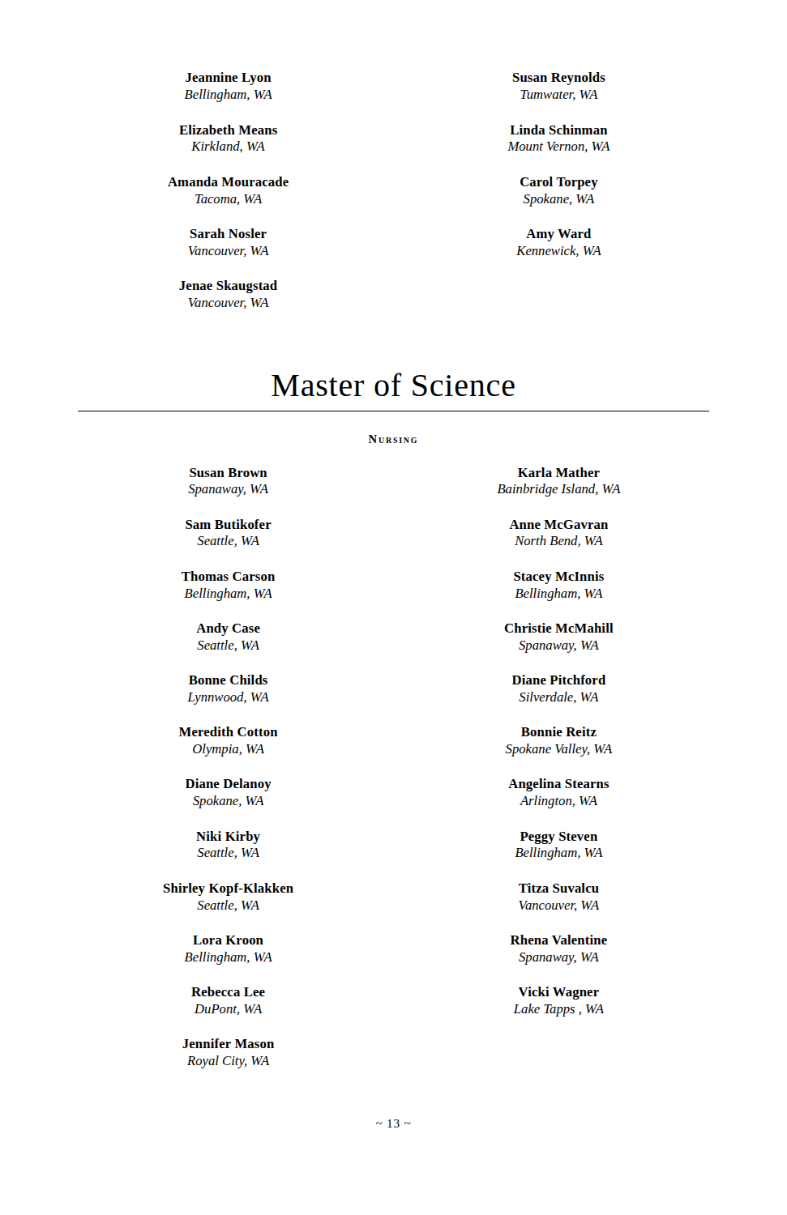Jeannine Lyon Bellingham, WA
Elizabeth Means Kirkland, WA
Amanda Mouracade Tacoma, WA
Sarah Nosler Vancouver, WA
Jenae Skaugstad Vancouver, WA
Susan Reynolds Tumwater, WA
Linda Schinman Mount Vernon, WA
Carol Torpey Spokane, WA
Amy Ward Kennewick, WA
Master of Science
Nursing
Susan Brown Spanaway, WA
Sam Butikofer Seattle, WA
Thomas Carson Bellingham, WA
Andy Case Seattle, WA
Bonne Childs Lynnwood, WA
Meredith Cotton Olympia, WA
Diane Delanoy Spokane, WA
Niki Kirby Seattle, WA
Shirley Kopf-Klakken Seattle, WA
Lora Kroon Bellingham, WA
Rebecca Lee DuPont, WA
Jennifer Mason Royal City, WA
Karla Mather Bainbridge Island, WA
Anne McGavran North Bend, WA
Stacey McInnis Bellingham, WA
Christie McMahill Spanaway, WA
Diane Pitchford Silverdale, WA
Bonnie Reitz Spokane Valley, WA
Angelina Stearns Arlington, WA
Peggy Steven Bellingham, WA
Titza Suvalcu Vancouver, WA
Rhena Valentine Spanaway, WA
Vicki Wagner Lake Tapps , WA
~ 13 ~